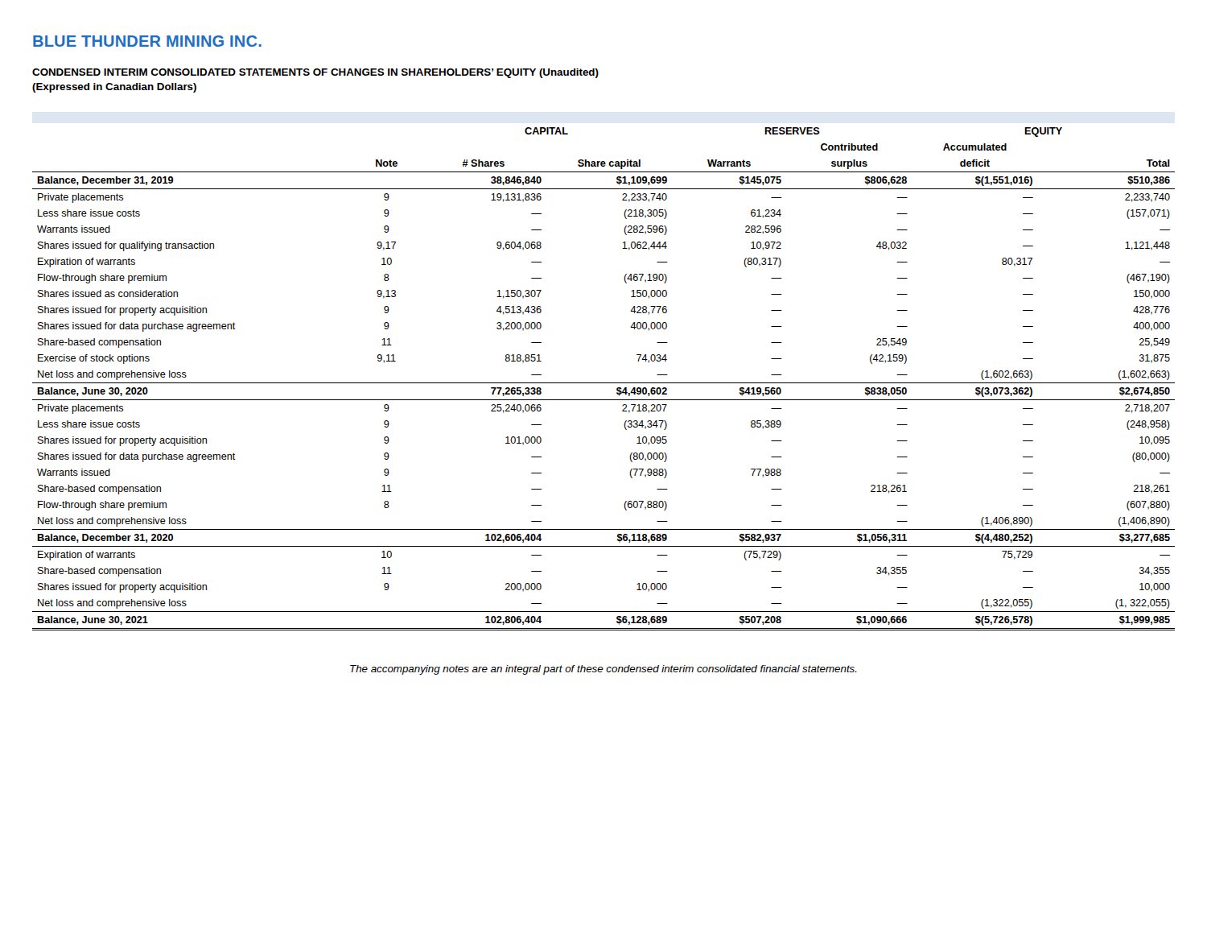BLUE THUNDER MINING INC.
CONDENSED INTERIM CONSOLIDATED STATEMENTS OF CHANGES IN SHAREHOLDERS’ EQUITY (Unaudited)
(Expressed in Canadian Dollars)
| | | CAPITAL | RESERVES | EQUITY |
| --- | --- | --- | --- | --- |
| | | | | | Contributed | Accumulated | |
| | Note | # Shares | Share capital | Warrants | surplus | deficit | Total |
| Balance, December 31, 2019 | | 38,846,840 | $1,109,699 | $145,075 | $806,628 | $(1,551,016) | $510,386 |
| Private placements | 9 | 19,131,836 | 2,233,740 | — | — | — | 2,233,740 |
| Less share issue costs | 9 | — | (218,305) | 61,234 | — | — | (157,071) |
| Warrants issued | 9 | — | (282,596) | 282,596 | — | — | — |
| Shares issued for qualifying transaction | 9,17 | 9,604,068 | 1,062,444 | 10,972 | 48,032 | — | 1,121,448 |
| Expiration of warrants | 10 | — | — | (80,317) | — | 80,317 | — |
| Flow-through share premium | 8 | — | (467,190) | — | — | — | (467,190) |
| Shares issued as consideration | 9,13 | 1,150,307 | 150,000 | — | — | — | 150,000 |
| Shares issued for property acquisition | 9 | 4,513,436 | 428,776 | — | — | — | 428,776 |
| Shares issued for data purchase agreement | 9 | 3,200,000 | 400,000 | — | — | — | 400,000 |
| Share-based compensation | 11 | — | — | — | 25,549 | — | 25,549 |
| Exercise of stock options | 9,11 | 818,851 | 74,034 | — | (42,159) | — | 31,875 |
| Net loss and comprehensive loss | | — | — | — | — | (1,602,663) | (1,602,663) |
| Balance, June 30, 2020 | | 77,265,338 | $4,490,602 | $419,560 | $838,050 | $(3,073,362) | $2,674,850 |
| Private placements | 9 | 25,240,066 | 2,718,207 | — | — | — | 2,718,207 |
| Less share issue costs | 9 | — | (334,347) | 85,389 | — | — | (248,958) |
| Shares issued for property acquisition | 9 | 101,000 | 10,095 | — | — | — | 10,095 |
| Shares issued for data purchase agreement | 9 | — | (80,000) | — | — | — | (80,000) |
| Warrants issued | 9 | — | (77,988) | 77,988 | — | — | — |
| Share-based compensation | 11 | — | — | — | 218,261 | — | 218,261 |
| Flow-through share premium | 8 | — | (607,880) | — | — | — | (607,880) |
| Net loss and comprehensive loss | | — | — | — | — | (1,406,890) | (1,406,890) |
| Balance, December 31, 2020 | | 102,606,404 | $6,118,689 | $582,937 | $1,056,311 | $(4,480,252) | $3,277,685 |
| Expiration of warrants | 10 | — | — | (75,729) | — | 75,729 | — |
| Share-based compensation | 11 | — | — | — | 34,355 | — | 34,355 |
| Shares issued for property acquisition | 9 | 200,000 | 10,000 | — | — | — | 10,000 |
| Net loss and comprehensive loss | | — | — | — | — | (1,322,055) | (1, 322,055) |
| Balance, June 30, 2021 | | 102,806,404 | $6,128,689 | $507,208 | $1,090,666 | $(5,726,578) | $1,999,985 |
The accompanying notes are an integral part of these condensed interim consolidated financial statements.